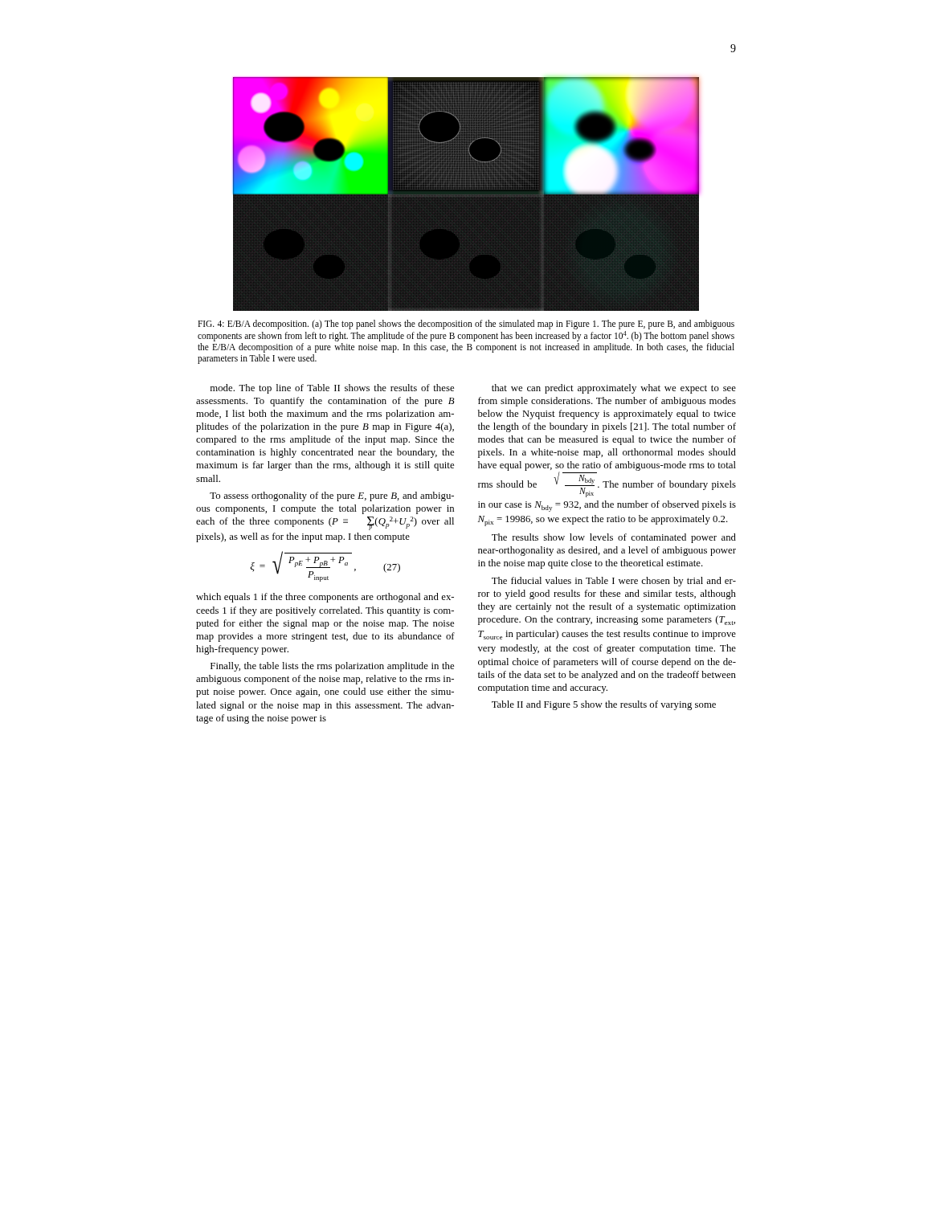9
FIG. 4: E/B/A decomposition. (a) The top panel shows the decomposition of the simulated map in Figure 1. The pure E, pure B, and ambiguous components are shown from left to right. The amplitude of the pure B component has been increased by a factor 104. (b) The bottom panel shows the E/B/A decomposition of a pure white noise map. In this case, the B component is not increased in amplitude. In both cases, the fiducial parameters in Table I were used.
mode. The top line of Table II shows the results of these assessments. To quantify the contamination of the pure B mode, I list both the maximum and the rms polarization amplitudes of the polarization in the pure B map in Figure 4(a), compared to the rms amplitude of the input map. Since the contamination is highly concentrated near the boundary, the maximum is far larger than the rms, although it is still quite small.
To assess orthogonality of the pure E, pure B, and ambiguous components, I compute the total polarization power in each of the three components (P ≡ Σp(Qp 2+Up 2) over all pixels), as well as for the input map. I then compute
ξ= √ PpE + PpB + Pa Pinput ,
(27)
which equals 1 if the three components are orthogonal and exceeds 1 if they are positively correlated. This quantity is computed for either the signal map or the noise map. The noise map provides a more stringent test, due to its abundance of high-frequency power.
Finally, the table lists the rms polarization amplitude in the ambiguous component of the noise map, relative to the rms input noise power. Once again, one could use either the simulated signal or the noise map in this assessment. The advantage of using the noise power is
that we can predict approximately what we expect to see from simple considerations. The number of ambiguous modes below the Nyquist frequency is approximately equal to twice the length of the boundary in pixels [21]. The total number of modes that can be measured is equal to twice the number of pixels. In a white-noise map, all orthonormal modes should have equal power, so the ratio of ambiguous-mode rms to total rms should be √ Nbdy Npix . The number of boundary pixels in our case is Nbdy = 932, and the number of observed pixels is Npix = 19986, so we expect the ratio to be approximately 0.2.
The results show low levels of contaminated power and near-orthogonality as desired, and a level of ambiguous power in the noise map quite close to the theoretical estimate.
The fiducial values in Table I were chosen by trial and error to yield good results for these and similar tests, although they are certainly not the result of a systematic optimization procedure. On the contrary, increasing some parameters (Text, Tsource in particular) causes the test results continue to improve very modestly, at the cost of greater computation time. The optimal choice of parameters will of course depend on the details of the data set to be analyzed and on the tradeoff between computation time and accuracy.
Table II and Figure 5 show the results of varying some